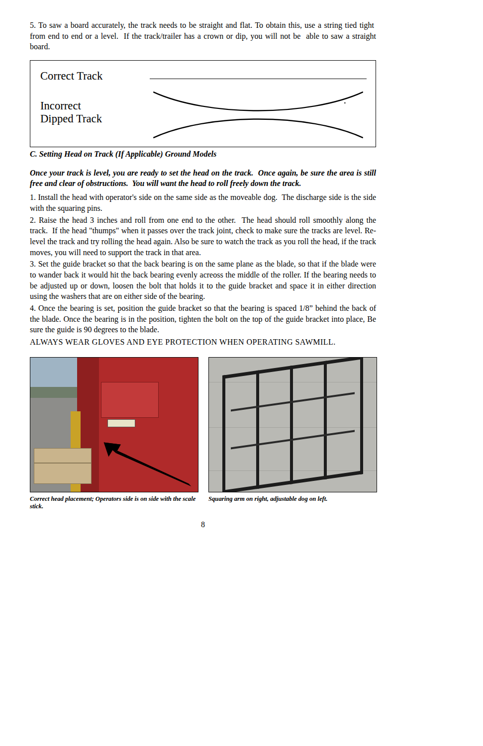5. To saw a board accurately, the track needs to be straight and flat. To obtain this, use a string tied tight from end to end or a level. If the track/trailer has a crown or dip, you will not be able to saw a straight board.
Correct Track
Incorrect
Dipped Track
C. Setting Head on Track (If Applicable) Ground Models
Once your track is level, you are ready to set the head on the track. Once again, be sure the area is still free and clear of obstructions. You will want the head to roll freely down the track.
1. Install the head with operator's side on the same side as the moveable dog. The discharge side is the side with the squaring pins.
2. Raise the head 3 inches and roll from one end to the other. The head should roll smoothly along the track. If the head "thumps" when it passes over the track joint, check to make sure the tracks are level. Re-level the track and try rolling the head again. Also be sure to watch the track as you roll the head, if the track moves, you will need to support the track in that area.
3. Set the guide bracket so that the back bearing is on the same plane as the blade, so that if the blade were to wander back it would hit the back bearing evenly acreoss the middle of the roller. If the bearing needs to be adjusted up or down, loosen the bolt that holds it to the guide bracket and space it in either direction using the washers that are on either side of the bearing.
4. Once the bearing is set, position the guide bracket so that the bearing is spaced 1/8” behind the back of the blade. Once the bearing is in the position, tighten the bolt on the top of the guide bracket into place, Be sure the guide is 90 degrees to the blade.
ALWAYS WEAR GLOVES AND EYE PROTECTION WHEN OPERATING SAWMILL.
Correct head placement; Operators side is on side with the scale stick.
Squaring arm on right, adjustable dog on left.
8